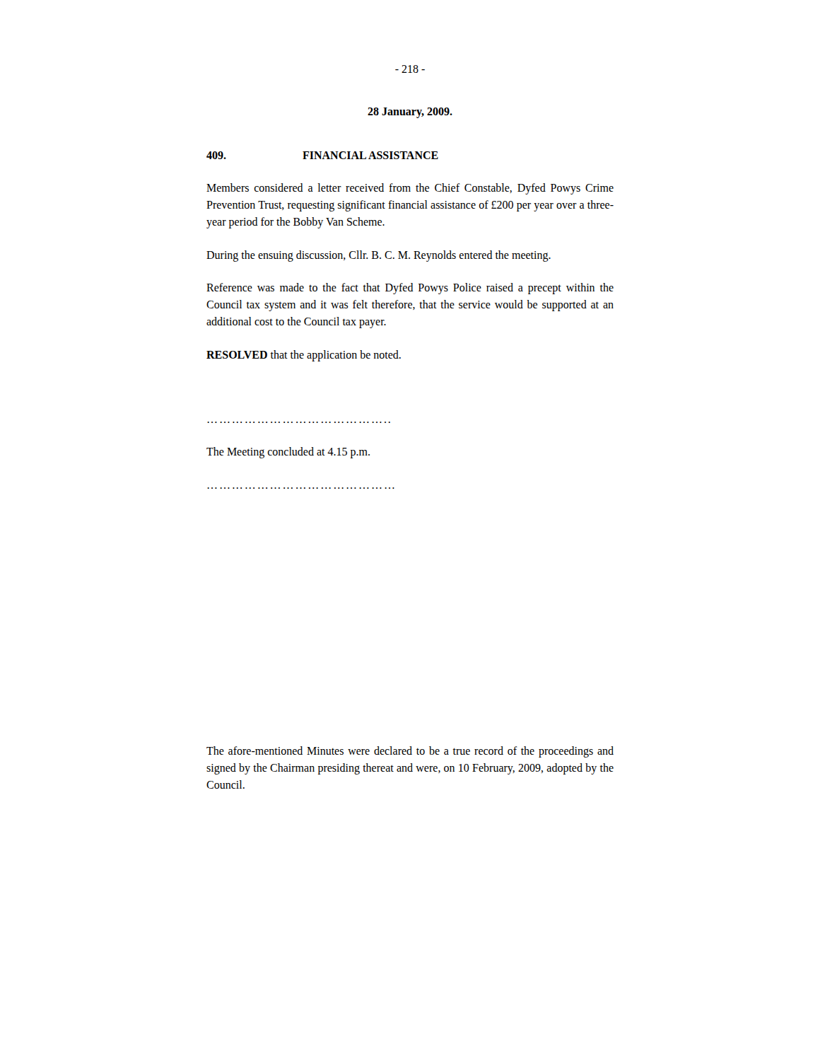- 218 -
28 January, 2009.
409. FINANCIAL ASSISTANCE
Members considered a letter received from the Chief Constable, Dyfed Powys Crime Prevention Trust, requesting significant financial assistance of £200 per year over a three-year period for the Bobby Van Scheme.
During the ensuing discussion, Cllr. B. C. M. Reynolds entered the meeting.
Reference was made to the fact that Dyfed Powys Police raised a precept within the Council tax system and it was felt therefore, that the service would be supported at an additional cost to the Council tax payer.
RESOLVED that the application be noted.
……………………………………..
The Meeting concluded at 4.15 p.m.
………………………………………
The afore-mentioned Minutes were declared to be a true record of the proceedings and signed by the Chairman presiding thereat and were, on 10 February, 2009, adopted by the Council.